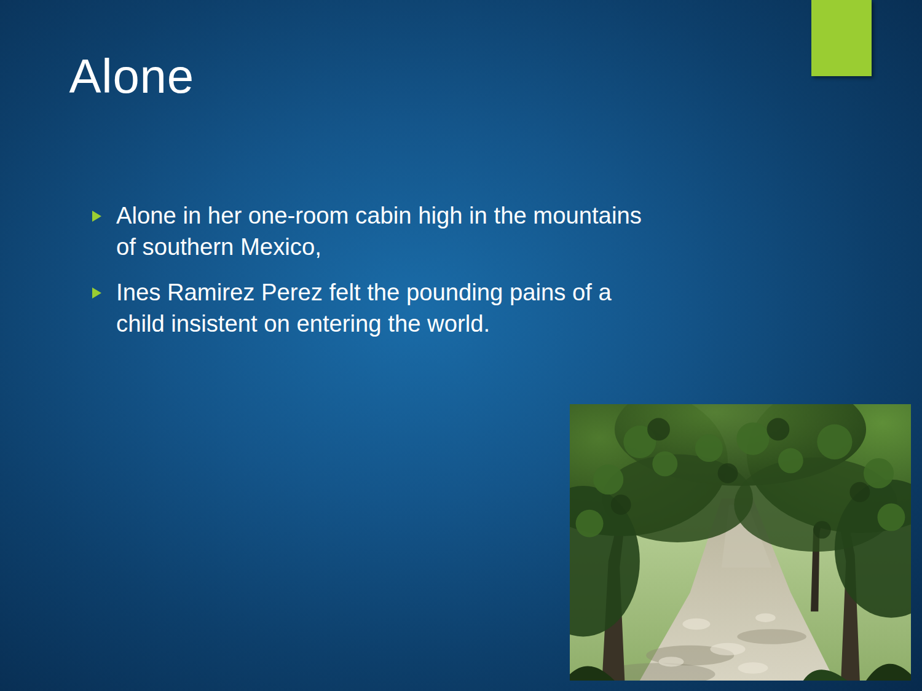Alone
Alone in her one-room cabin high in the mountains of southern Mexico,
Ines Ramirez Perez felt the pounding pains of a child insistent on entering the world.